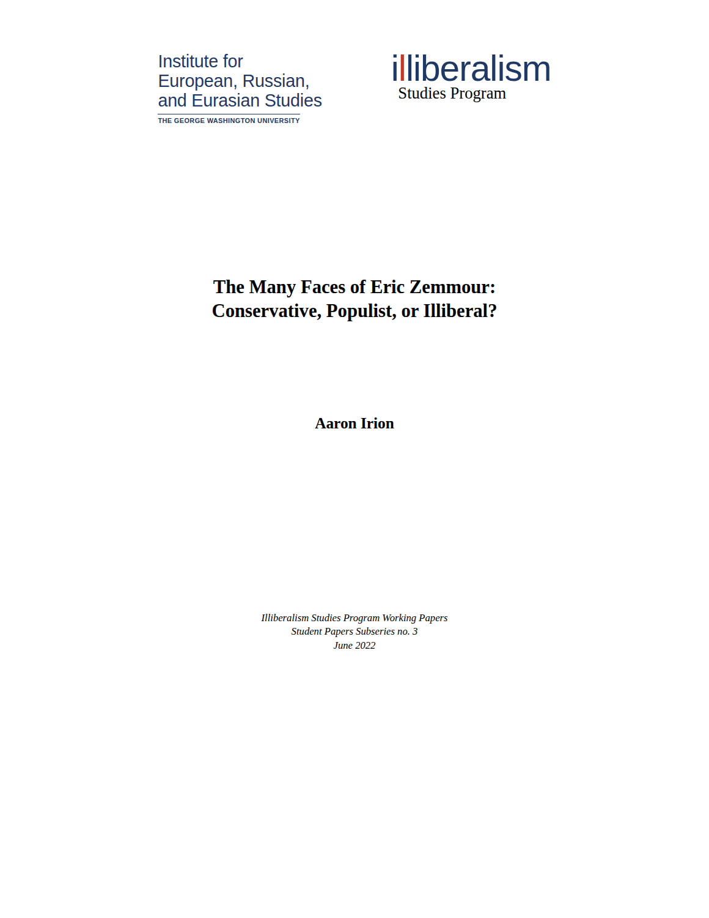Institute for
European, Russian,
and Eurasian Studies
THE GEORGE WASHINGTON UNIVERSITY
illiberalism
Studies Program
The Many Faces of Eric Zemmour:
Conservative, Populist, or Illiberal?
Aaron Irion
Illiberalism Studies Program Working Papers
Student Papers Subseries no. 3
June 2022